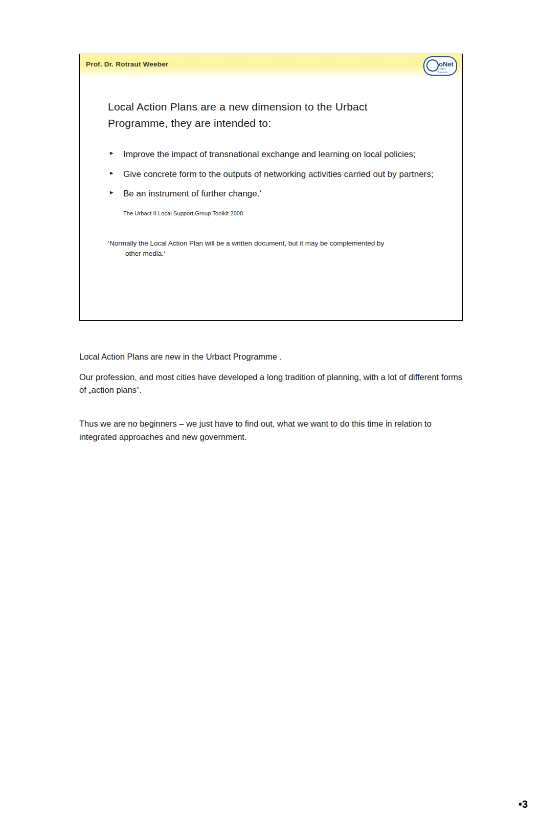Prof. Dr. Rotraut Weeber
oNet Urbact Network
Local Action Plans are a new dimension to the Urbact
Programme, they are intended to:
Improve the impact of transnational exchange and learning on local policies;
Give concrete form to the outputs of networking activities carried out by partners;
Be an instrument of further change.‘
The Urbact II Local Support Group Toolkit 2008
‘Normally the Local Action Plan will be a written document, but it may be complemented by other media.‘
Local Action Plans are new in the Urbact Programme .
Our profession, and most cities have developed a long tradition of planning, with a lot of different forms of „action plans“.
Thus we are no beginners – we just have to find out, what we want to do this time in relation to integrated approaches and new government.
•3